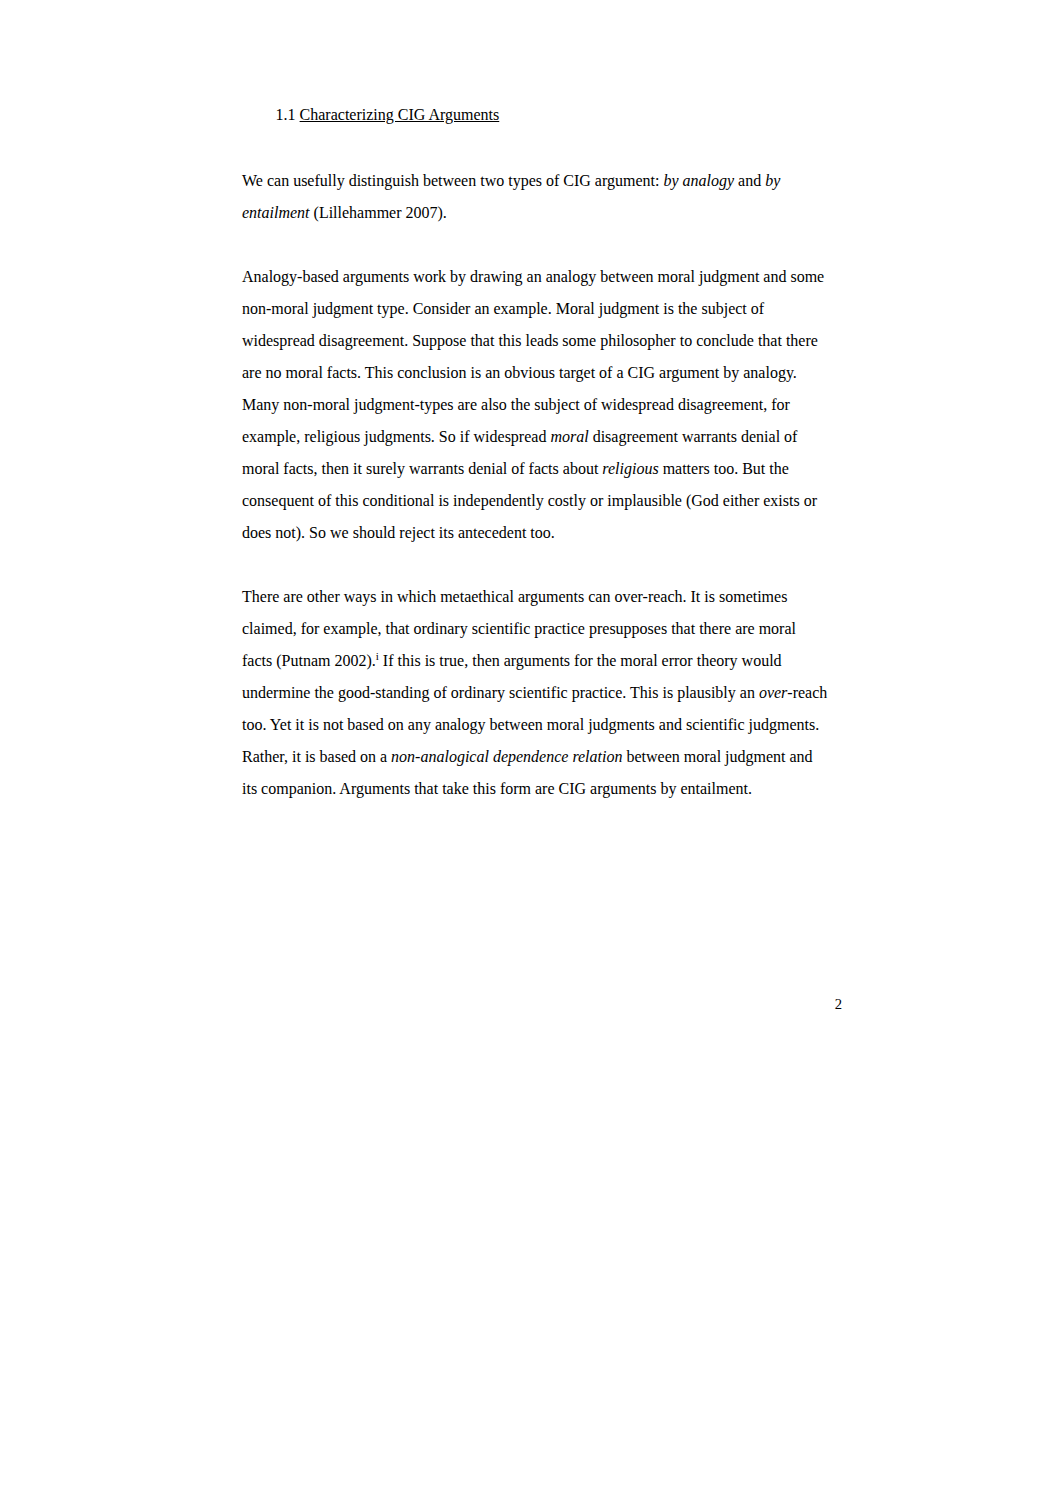1.1 Characterizing CIG Arguments
We can usefully distinguish between two types of CIG argument: by analogy and by entailment (Lillehammer 2007).
Analogy-based arguments work by drawing an analogy between moral judgment and some non-moral judgment type. Consider an example. Moral judgment is the subject of widespread disagreement. Suppose that this leads some philosopher to conclude that there are no moral facts. This conclusion is an obvious target of a CIG argument by analogy. Many non-moral judgment-types are also the subject of widespread disagreement, for example, religious judgments. So if widespread moral disagreement warrants denial of moral facts, then it surely warrants denial of facts about religious matters too. But the consequent of this conditional is independently costly or implausible (God either exists or does not). So we should reject its antecedent too.
There are other ways in which metaethical arguments can over-reach. It is sometimes claimed, for example, that ordinary scientific practice presupposes that there are moral facts (Putnam 2002).i If this is true, then arguments for the moral error theory would undermine the good-standing of ordinary scientific practice. This is plausibly an over-reach too. Yet it is not based on any analogy between moral judgments and scientific judgments. Rather, it is based on a non-analogical dependence relation between moral judgment and its companion. Arguments that take this form are CIG arguments by entailment.
2